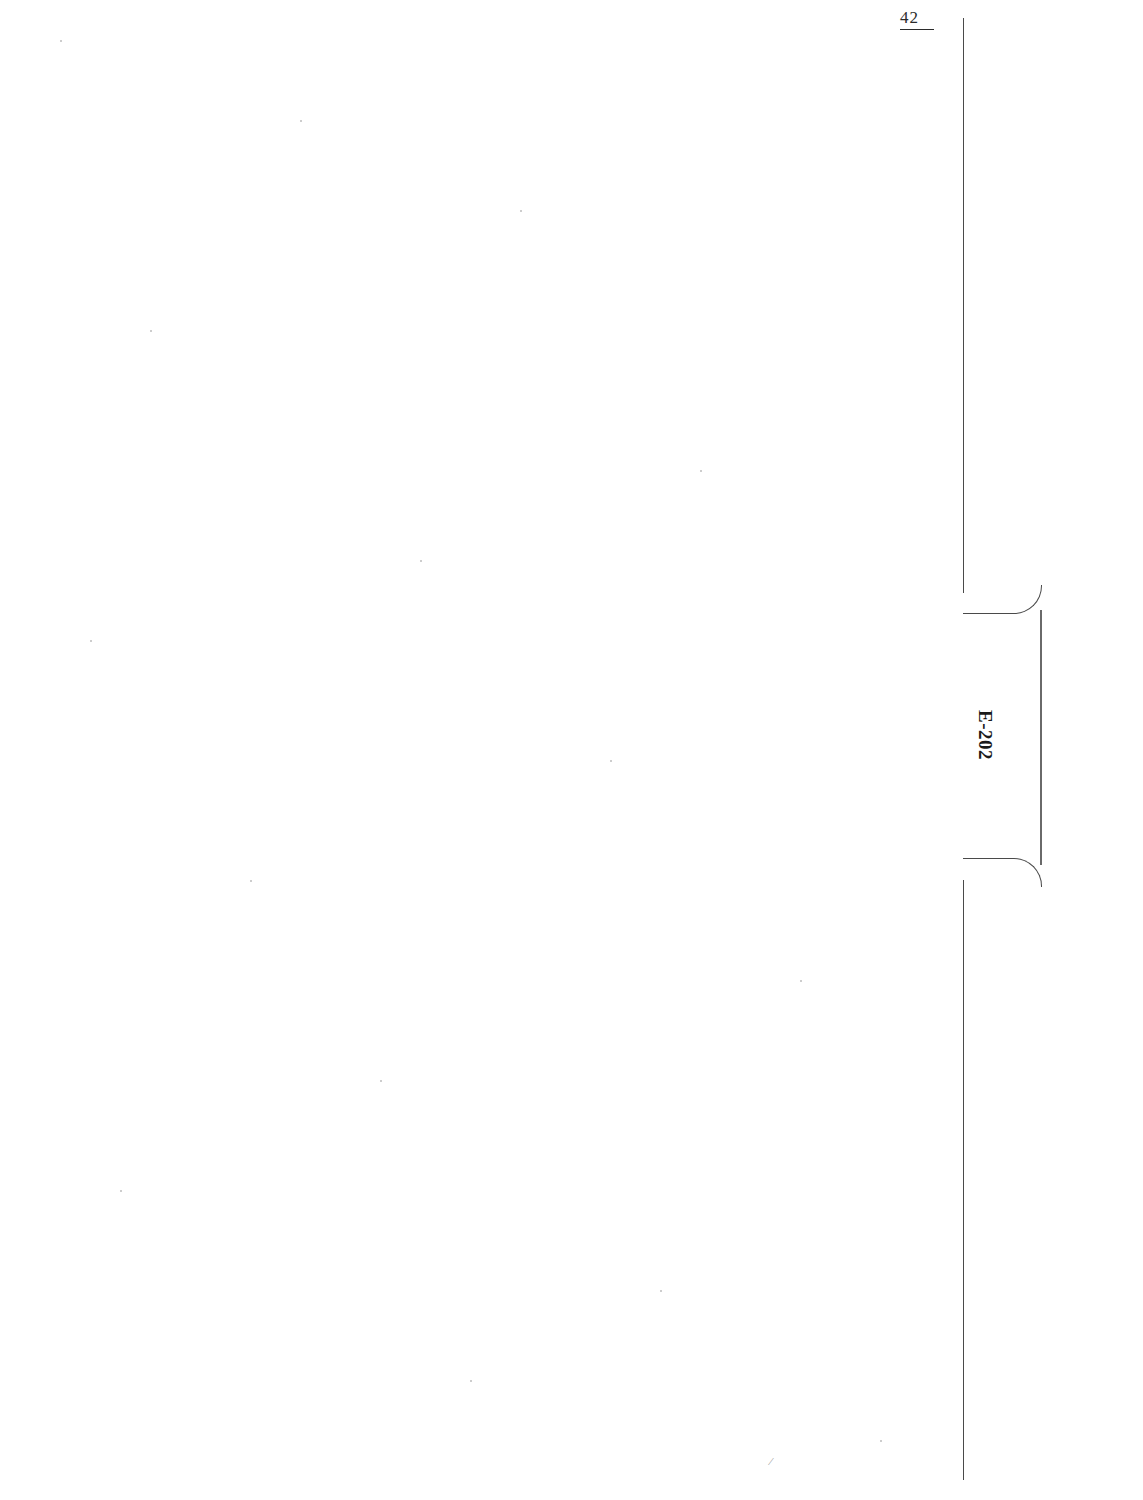42
E-202
⁄